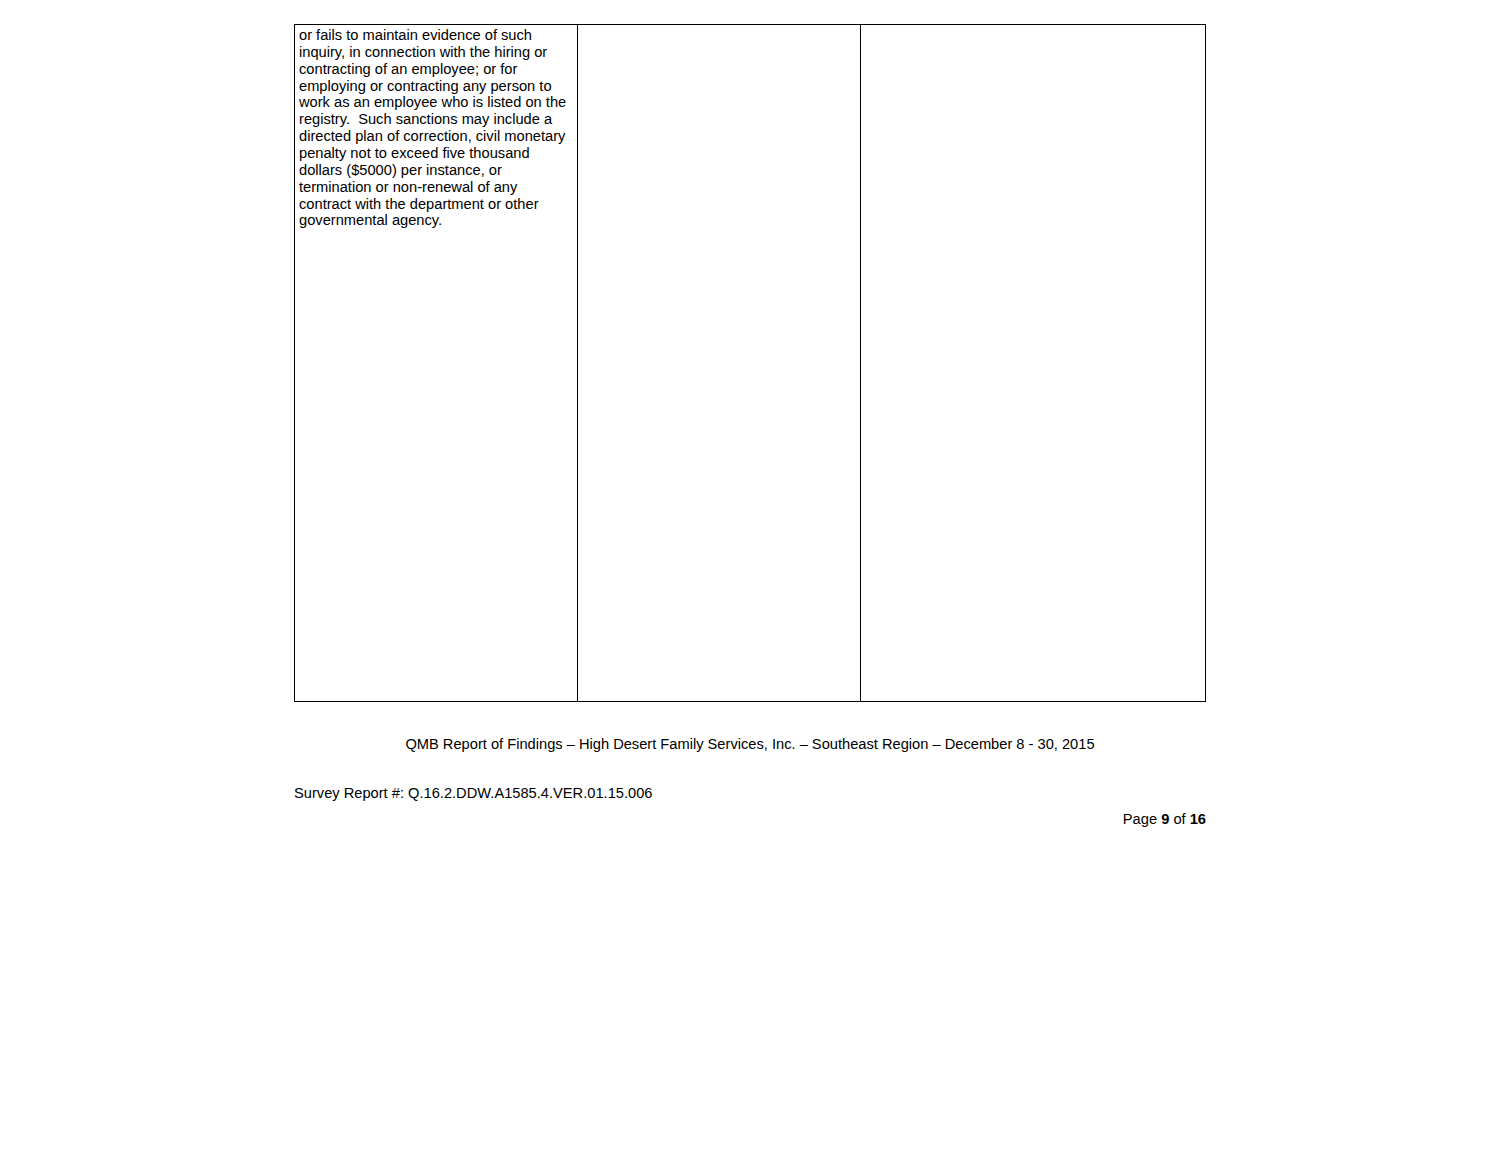| or fails to maintain evidence of such inquiry, in connection with the hiring or contracting of an employee; or for employing or contracting any person to work as an employee who is listed on the registry. Such sanctions may include a directed plan of correction, civil monetary penalty not to exceed five thousand dollars ($5000) per instance, or termination or non-renewal of any contract with the department or other governmental agency. | | |
QMB Report of Findings – High Desert Family Services, Inc. – Southeast Region – December 8 - 30, 2015
Survey Report #: Q.16.2.DDW.A1585.4.VER.01.15.006
Page 9 of 16